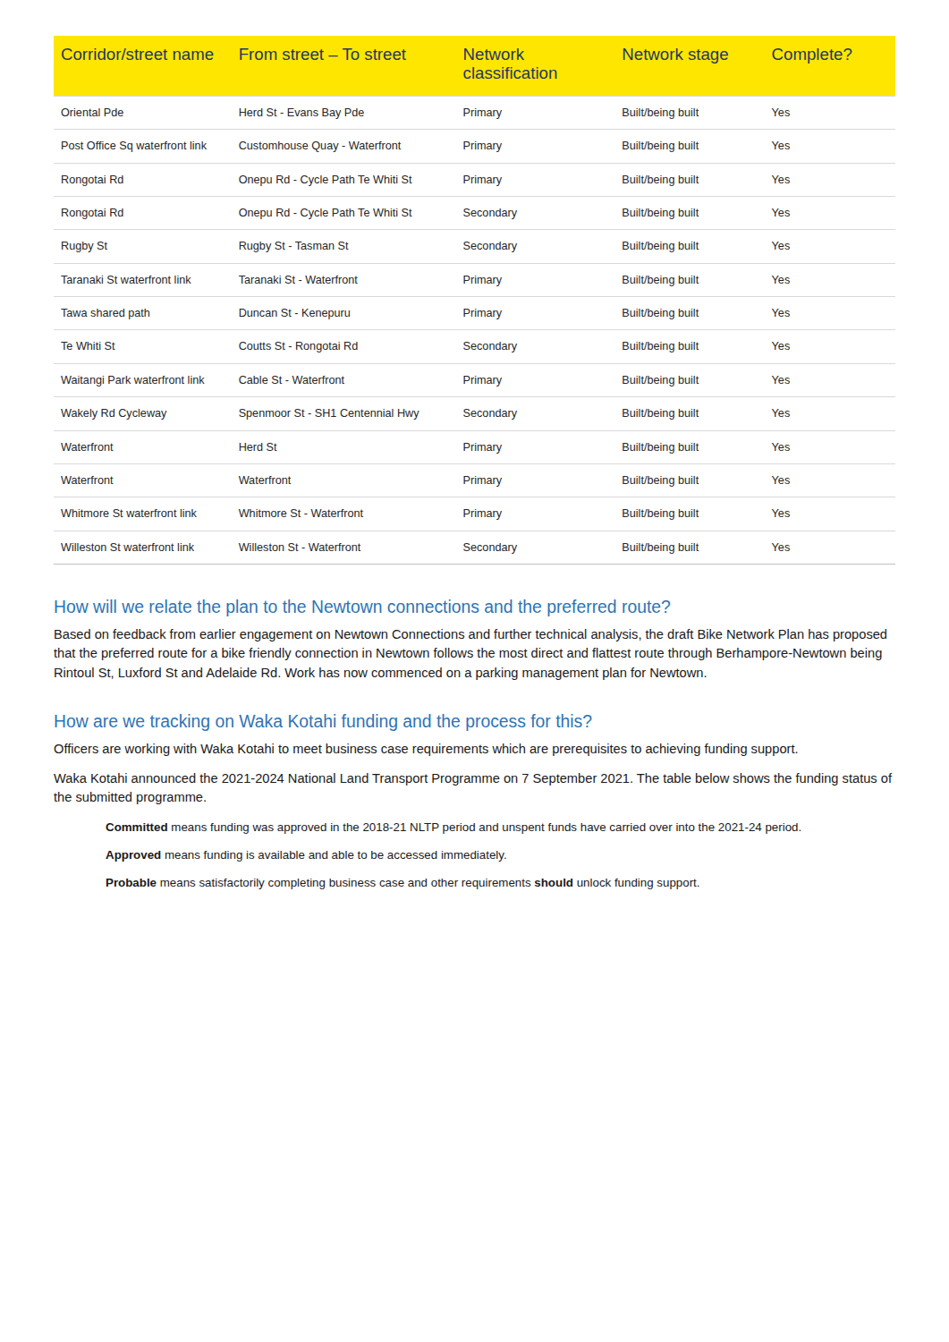| Corridor/street name | From street – To street | Network classification | Network stage | Complete? |
| --- | --- | --- | --- | --- |
| Oriental Pde | Herd St - Evans Bay Pde | Primary | Built/being built | Yes |
| Post Office Sq waterfront link | Customhouse Quay - Waterfront | Primary | Built/being built | Yes |
| Rongotai Rd | Onepu Rd - Cycle Path Te Whiti St | Primary | Built/being built | Yes |
| Rongotai Rd | Onepu Rd - Cycle Path Te Whiti St | Secondary | Built/being built | Yes |
| Rugby St | Rugby St - Tasman St | Secondary | Built/being built | Yes |
| Taranaki St waterfront link | Taranaki St - Waterfront | Primary | Built/being built | Yes |
| Tawa shared path | Duncan St - Kenepuru | Primary | Built/being built | Yes |
| Te Whiti St | Coutts St - Rongotai Rd | Secondary | Built/being built | Yes |
| Waitangi Park waterfront link | Cable St - Waterfront | Primary | Built/being built | Yes |
| Wakely Rd Cycleway | Spenmoor St - SH1 Centennial Hwy | Secondary | Built/being built | Yes |
| Waterfront | Herd St | Primary | Built/being built | Yes |
| Waterfront | Waterfront | Primary | Built/being built | Yes |
| Whitmore St waterfront link | Whitmore St - Waterfront | Primary | Built/being built | Yes |
| Willeston St waterfront link | Willeston St - Waterfront | Secondary | Built/being built | Yes |
How will we relate the plan to the Newtown connections and the preferred route?
Based on feedback from earlier engagement on Newtown Connections and further technical analysis, the draft Bike Network Plan has proposed that the preferred route for a bike friendly connection in Newtown follows the most direct and flattest route through Berhampore-Newtown being Rintoul St, Luxford St and Adelaide Rd. Work has now commenced on a parking management plan for Newtown.
How are we tracking on Waka Kotahi funding and the process for this?
Officers are working with Waka Kotahi to meet business case requirements which are prerequisites to achieving funding support.
Waka Kotahi announced the 2021-2024 National Land Transport Programme on 7 September 2021. The table below shows the funding status of the submitted programme.
Committed means funding was approved in the 2018-21 NLTP period and unspent funds have carried over into the 2021-24 period.
Approved means funding is available and able to be accessed immediately.
Probable means satisfactorily completing business case and other requirements should unlock funding support.